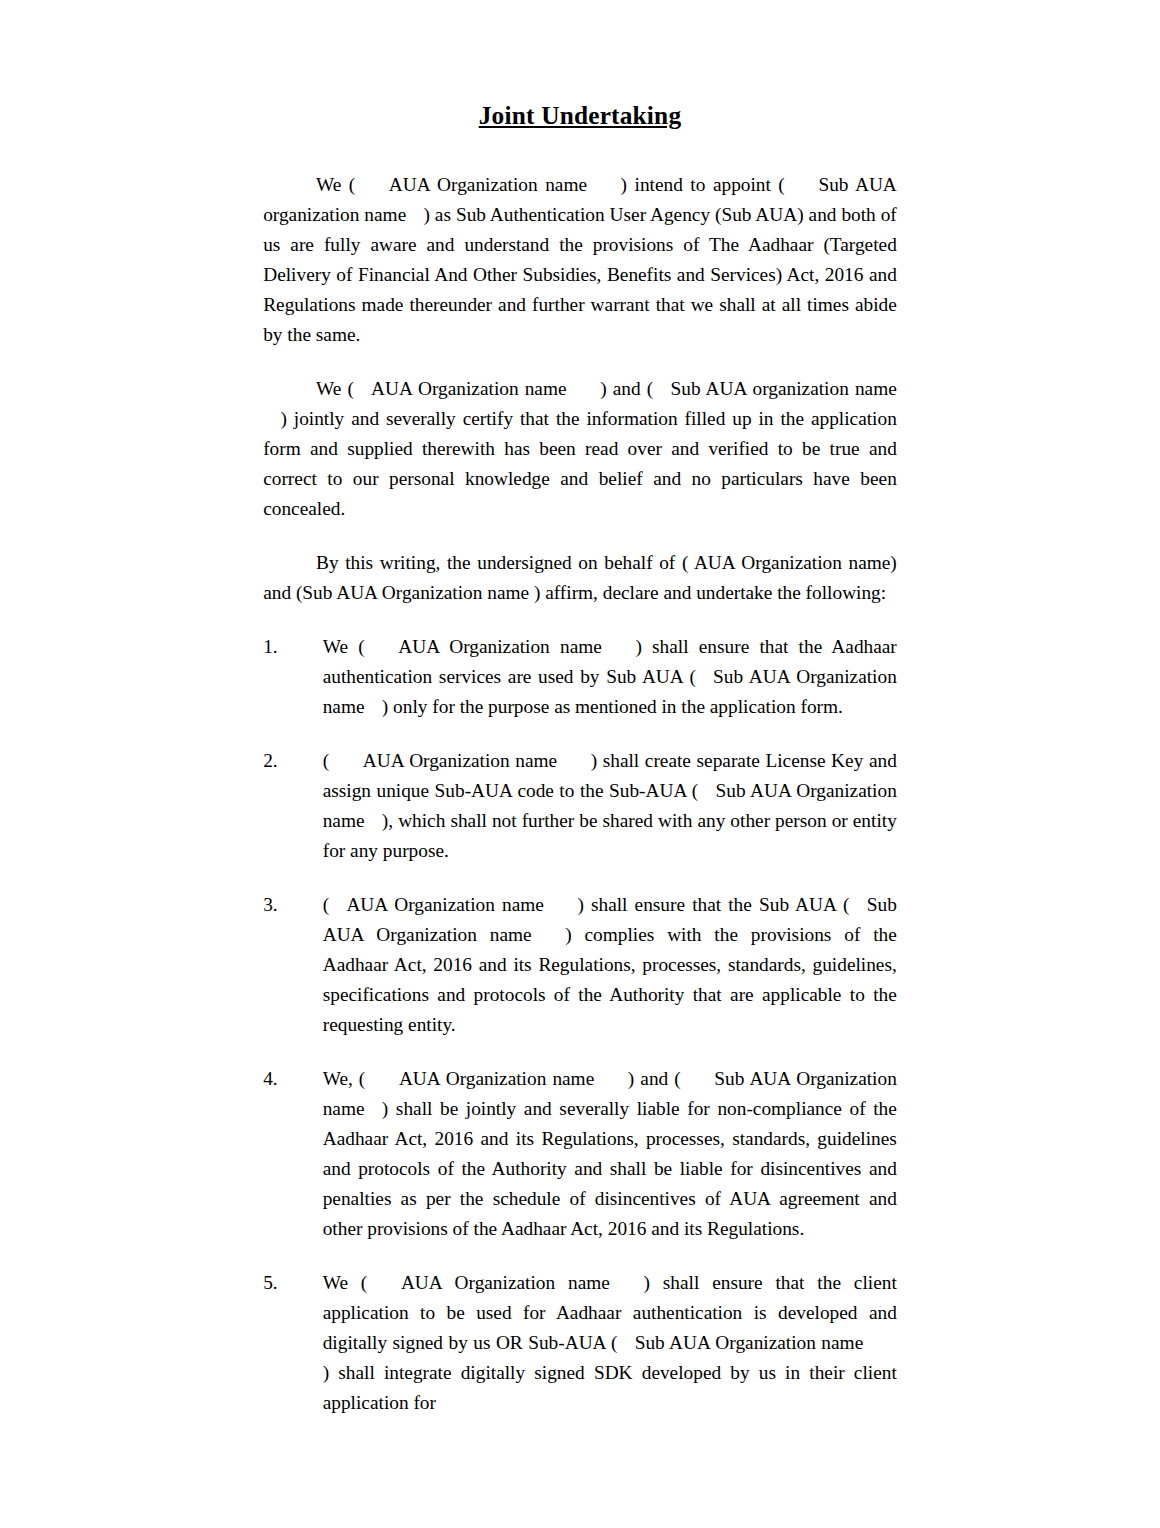Joint Undertaking
We ( AUA Organization name ) intend to appoint ( Sub AUA organization name ) as Sub Authentication User Agency (Sub AUA) and both of us are fully aware and understand the provisions of The Aadhaar (Targeted Delivery of Financial And Other Subsidies, Benefits and Services) Act, 2016 and Regulations made thereunder and further warrant that we shall at all times abide by the same.
We ( AUA Organization name ) and ( Sub AUA organization name ) jointly and severally certify that the information filled up in the application form and supplied therewith has been read over and verified to be true and correct to our personal knowledge and belief and no particulars have been concealed.
By this writing, the undersigned on behalf of ( AUA Organization name) and (Sub AUA Organization name ) affirm, declare and undertake the following:
We ( AUA Organization name ) shall ensure that the Aadhaar authentication services are used by Sub AUA ( Sub AUA Organization name ) only for the purpose as mentioned in the application form.
( AUA Organization name ) shall create separate License Key and assign unique Sub-AUA code to the Sub-AUA ( Sub AUA Organization name ), which shall not further be shared with any other person or entity for any purpose.
( AUA Organization name ) shall ensure that the Sub AUA ( Sub AUA Organization name ) complies with the provisions of the Aadhaar Act, 2016 and its Regulations, processes, standards, guidelines, specifications and protocols of the Authority that are applicable to the requesting entity.
We, ( AUA Organization name ) and ( Sub AUA Organization name ) shall be jointly and severally liable for non-compliance of the Aadhaar Act, 2016 and its Regulations, processes, standards, guidelines and protocols of the Authority and shall be liable for disincentives and penalties as per the schedule of disincentives of AUA agreement and other provisions of the Aadhaar Act, 2016 and its Regulations.
We ( AUA Organization name ) shall ensure that the client application to be used for Aadhaar authentication is developed and digitally signed by us OR Sub-AUA ( Sub AUA Organization name ) shall integrate digitally signed SDK developed by us in their client application for